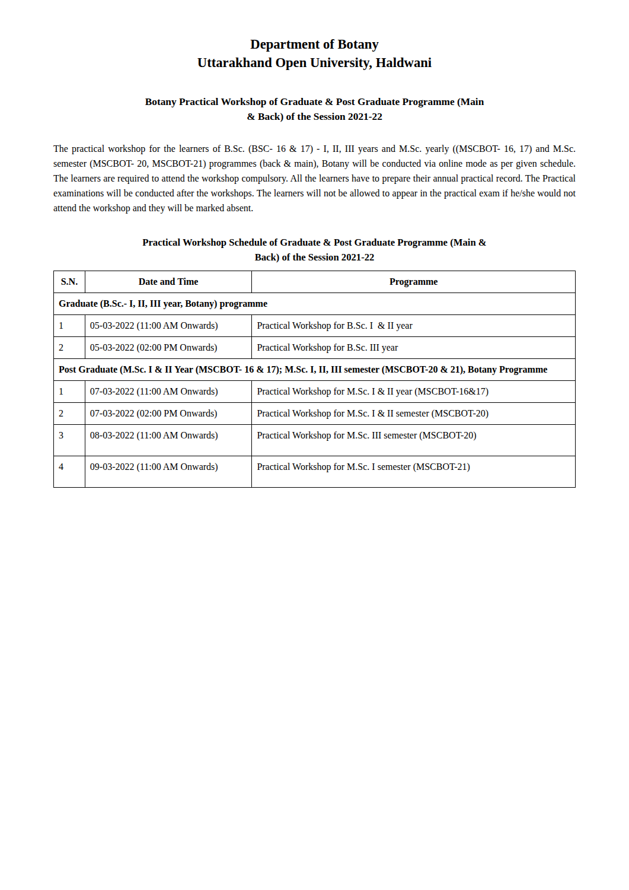Department of Botany
Uttarakhand Open University, Haldwani
Botany Practical Workshop of Graduate & Post Graduate Programme (Main
& Back) of the Session 2021-22
The practical workshop for the learners of B.Sc. (BSC- 16 & 17) - I, II, III years and M.Sc. yearly ((MSCBOT- 16, 17) and M.Sc. semester (MSCBOT- 20, MSCBOT-21) programmes (back & main), Botany will be conducted via online mode as per given schedule. The learners are required to attend the workshop compulsory. All the learners have to prepare their annual practical record. The Practical examinations will be conducted after the workshops. The learners will not be allowed to appear in the practical exam if he/she would not attend the workshop and they will be marked absent.
Practical Workshop Schedule of Graduate & Post Graduate Programme (Main &
Back) of the Session 2021-22
| S.N. | Date and Time | Programme |
| --- | --- | --- |
| Graduate (B.Sc.- I, II, III year, Botany) programme |
| 1 | 05-03-2022 (11:00 AM Onwards) | Practical Workshop for B.Sc. I & II year |
| 2 | 05-03-2022 (02:00 PM Onwards) | Practical Workshop for B.Sc. III year |
| Post Graduate (M.Sc. I & II Year (MSCBOT- 16 & 17); M.Sc. I, II, III semester (MSCBOT-20 & 21), Botany Programme |
| 1 | 07-03-2022 (11:00 AM Onwards) | Practical Workshop for M.Sc. I & II year (MSCBOT-16&17) |
| 2 | 07-03-2022 (02:00 PM Onwards) | Practical Workshop for M.Sc. I & II semester (MSCBOT-20) |
| 3 | 08-03-2022 (11:00 AM Onwards) | Practical Workshop for M.Sc. III semester (MSCBOT-20) |
| 4 | 09-03-2022 (11:00 AM Onwards) | Practical Workshop for M.Sc. I semester (MSCBOT-21) |